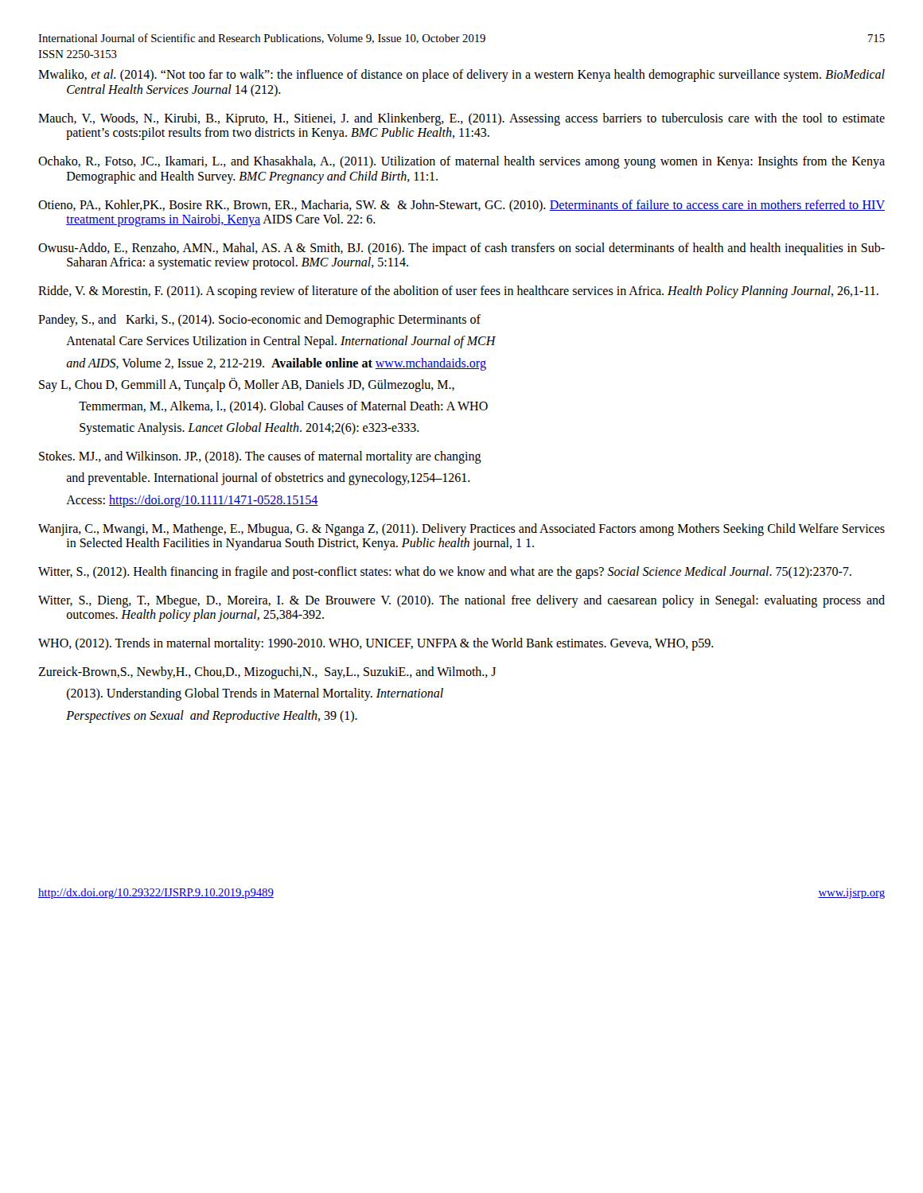International Journal of Scientific and Research Publications, Volume 9, Issue 10, October 2019
715
ISSN 2250-3153
Mwaliko, et al. (2014). “Not too far to walk”: the influence of distance on place of delivery in a western Kenya health demographic surveillance system. BioMedical Central Health Services Journal 14 (212).
Mauch, V., Woods, N., Kirubi, B., Kipruto, H., Sitienei, J. and Klinkenberg, E., (2011). Assessing access barriers to tuberculosis care with the tool to estimate patient’s costs:pilot results from two districts in Kenya. BMC Public Health, 11:43.
Ochako, R., Fotso, JC., Ikamari, L., and Khasakhala, A., (2011). Utilization of maternal health services among young women in Kenya: Insights from the Kenya Demographic and Health Survey. BMC Pregnancy and Child Birth, 11:1.
Otieno, PA., Kohler,PK., Bosire RK., Brown, ER., Macharia, SW. & & John-Stewart, GC. (2010). Determinants of failure to access care in mothers referred to HIV treatment programs in Nairobi, Kenya AIDS Care Vol. 22: 6.
Owusu-Addo, E., Renzaho, AMN., Mahal, AS. A & Smith, BJ. (2016). The impact of cash transfers on social determinants of health and health inequalities in Sub-Saharan Africa: a systematic review protocol. BMC Journal, 5:114.
Ridde, V. & Morestin, F. (2011). A scoping review of literature of the abolition of user fees in healthcare services in Africa. Health Policy Planning Journal, 26,1-11.
Pandey, S., and Karki, S., (2014). Socio-economic and Demographic Determinants of
Antenatal Care Services Utilization in Central Nepal. International Journal of MCH
and AIDS, Volume 2, Issue 2, 212-219. Available online at www.mchandaids.org
Say L, Chou D, Gemmill A, Tunçalp Ö, Moller AB, Daniels JD, Gülmezoglu, M.,
Temmerman, M., Alkema, l., (2014). Global Causes of Maternal Death: A WHO
Systematic Analysis. Lancet Global Health. 2014;2(6): e323-e333.
Stokes. MJ., and Wilkinson. JP., (2018). The causes of maternal mortality are changing
and preventable. International journal of obstetrics and gynecology,1254–1261.
Access: https://doi.org/10.1111/1471-0528.15154
Wanjira, C., Mwangi, M., Mathenge, E., Mbugua, G. & Nganga Z, (2011). Delivery Practices and Associated Factors among Mothers Seeking Child Welfare Services in Selected Health Facilities in Nyandarua South District, Kenya. Public health journal, 1 1.
Witter, S., (2012). Health financing in fragile and post-conflict states: what do we know and what are the gaps? Social Science Medical Journal. 75(12):2370-7.
Witter, S., Dieng, T., Mbegue, D., Moreira, I. & De Brouwere V. (2010). The national free delivery and caesarean policy in Senegal: evaluating process and outcomes. Health policy plan journal, 25,384-392.
WHO, (2012). Trends in maternal mortality: 1990-2010. WHO, UNICEF, UNFPA & the World Bank estimates. Geveva, WHO, p59.
Zureick-Brown,S., Newby,H., Chou,D., Mizoguchi,N., Say,L., SuzukiE., and Wilmoth., J
(2013). Understanding Global Trends in Maternal Mortality. International
Perspectives on Sexual and Reproductive Health, 39 (1).
http://dx.doi.org/10.29322/IJSRP.9.10.2019.p9489
www.ijsrp.org